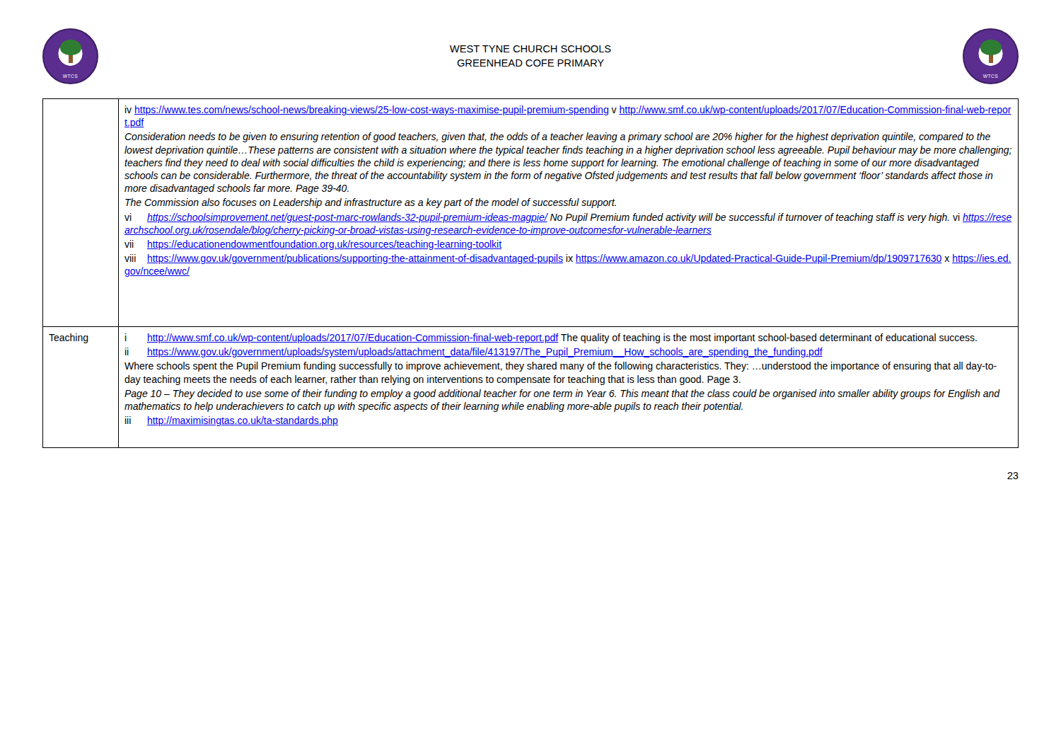WTCS
WEST TYNE CHURCH SCHOOLS
GREENHEAD COFE PRIMARY
WTCS
| | iv https://www.tes.com/news/school-news/breaking-views/25-low-cost-ways-maximise-pupil-premium-spending v http://www.smf.co.uk/wp-content/uploads/2017/07/Education-Commission-final-web-report.pdf Consideration needs to be given to ensuring retention of good teachers, given that, the odds of a teacher leaving a primary school are 20% higher for the highest deprivation quintile, compared to the lowest deprivation quintile…These patterns are consistent with a situation where the typical teacher finds teaching in a higher deprivation school less agreeable. Pupil behaviour may be more challenging; teachers find they need to deal with social difficulties the child is experiencing; and there is less home support for learning. The emotional challenge of teaching in some of our more disadvantaged schools can be considerable. Furthermore, the threat of the accountability system in the form of negative Ofsted judgements and test results that fall below government ‘floor’ standards affect those in more disadvantaged schools far more. Page 39-40. The Commission also focuses on Leadership and infrastructure as a key part of the model of successful support. vi https://schoolsimprovement.net/guest-post-marc-rowlands-32-pupil-premium-ideas-magpie/ No Pupil Premium funded activity will be successful if turnover of teaching staff is very high. vi https://researchschool.org.uk/rosendale/blog/cherry-picking-or-broad-vistas-using-research-evidence-to-improve-outcomesfor-vulnerable-learners vii https://educationendowmentfoundation.org.uk/resources/teaching-learning-toolkit viii https://www.gov.uk/government/publications/supporting-the-attainment-of-disadvantaged-pupils ix https://www.amazon.co.uk/Updated-Practical-Guide-Pupil-Premium/dp/1909717630 x https://ies.ed.gov/ncee/wwc/ |
| Teaching | i http://www.smf.co.uk/wp-content/uploads/2017/07/Education-Commission-final-web-report.pdf The quality of teaching is the most important school-based determinant of educational success. ii https://www.gov.uk/government/uploads/system/uploads/attachment_data/file/413197/The_Pupil_Premium__How_schools_are_spending_the_funding.pdf Where schools spent the Pupil Premium funding successfully to improve achievement, they shared many of the following characteristics. They: …understood the importance of ensuring that all day-to-day teaching meets the needs of each learner, rather than relying on interventions to compensate for teaching that is less than good. Page 3. Page 10 – They decided to use some of their funding to employ a good additional teacher for one term in Year 6. This meant that the class could be organised into smaller ability groups for English and mathematics to help underachievers to catch up with specific aspects of their learning while enabling more-able pupils to reach their potential. iii http://maximisingtas.co.uk/ta-standards.php |
23